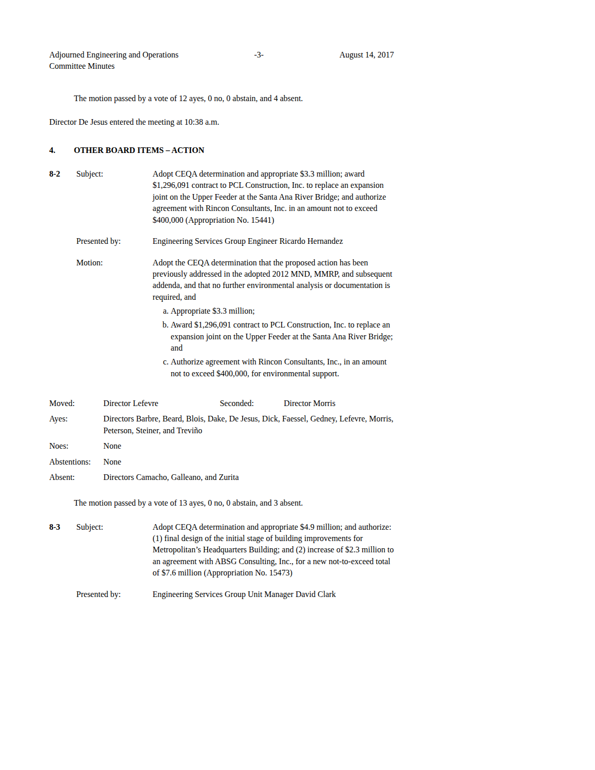Adjourned Engineering and Operations
Committee Minutes
-3-
August 14, 2017
The motion passed by a vote of 12 ayes, 0 no, 0 abstain, and 4 absent.
Director De Jesus entered the meeting at 10:38 a.m.
4. OTHER BOARD ITEMS – ACTION
| 8-2 | Subject: | Adopt CEQA determination and appropriate $3.3 million; award $1,296,091 contract to PCL Construction, Inc. to replace an expansion joint on the Upper Feeder at the Santa Ana River Bridge; and authorize agreement with Rincon Consultants, Inc. in an amount not to exceed $400,000 (Appropriation No. 15441) |
| | Presented by: | Engineering Services Group Engineer Ricardo Hernandez |
| | Motion: | Adopt the CEQA determination that the proposed action has been previously addressed in the adopted 2012 MND, MMRP, and subsequent addenda, and that no further environmental analysis or documentation is required, and Appropriate $3.3 million; Award $1,296,091 contract to PCL Construction, Inc. to replace an expansion joint on the Upper Feeder at the Santa Ana River Bridge; and Authorize agreement with Rincon Consultants, Inc., in an amount not to exceed $400,000, for environmental support. |
| Moved: | Director Lefevre | Seconded: | Director Morris |
| Ayes: | Directors Barbre, Beard, Blois, Dake, De Jesus, Dick, Faessel, Gedney, Lefevre, Morris, Peterson, Steiner, and Treviño |
| Noes: | None |
| Abstentions: | None |
| Absent: | Directors Camacho, Galleano, and Zurita |
The motion passed by a vote of 13 ayes, 0 no, 0 abstain, and 3 absent.
| 8-3 | Subject: | Adopt CEQA determination and appropriate $4.9 million; and authorize: (1) final design of the initial stage of building improvements for Metropolitan’s Headquarters Building; and (2) increase of $2.3 million to an agreement with ABSG Consulting, Inc., for a new not-to-exceed total of $7.6 million (Appropriation No. 15473) |
| | Presented by: | Engineering Services Group Unit Manager David Clark |